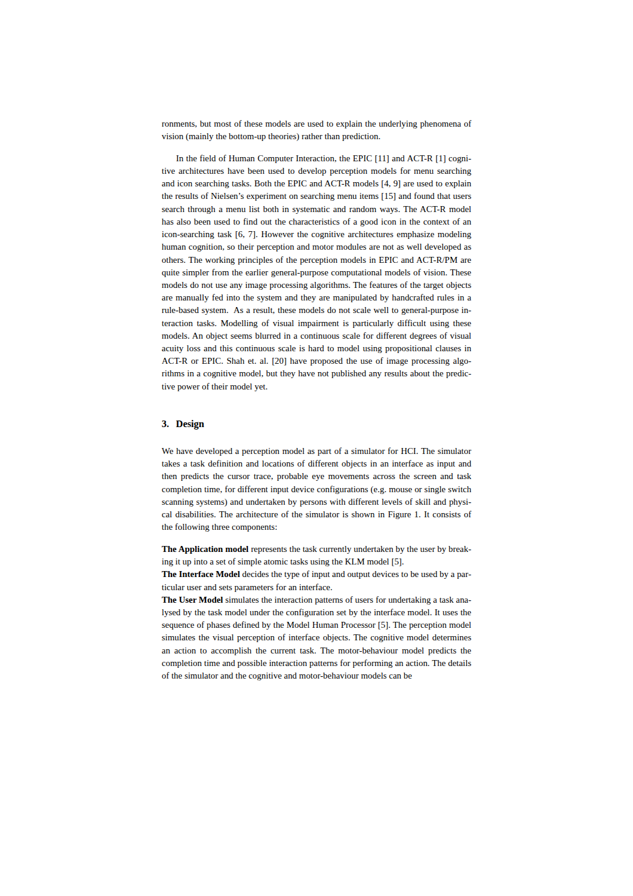ronments, but most of these models are used to explain the underlying phenomena of vision (mainly the bottom-up theories) rather than prediction.
In the field of Human Computer Interaction, the EPIC [11] and ACT-R [1] cognitive architectures have been used to develop perception models for menu searching and icon searching tasks. Both the EPIC and ACT-R models [4, 9] are used to explain the results of Nielsen’s experiment on searching menu items [15] and found that users search through a menu list both in systematic and random ways. The ACT-R model has also been used to find out the characteristics of a good icon in the context of an icon-searching task [6, 7]. However the cognitive architectures emphasize modeling human cognition, so their perception and motor modules are not as well developed as others. The working principles of the perception models in EPIC and ACT-R/PM are quite simpler from the earlier general-purpose computational models of vision. These models do not use any image processing algorithms. The features of the target objects are manually fed into the system and they are manipulated by handcrafted rules in a rule-based system. As a result, these models do not scale well to general-purpose interaction tasks. Modelling of visual impairment is particularly difficult using these models. An object seems blurred in a continuous scale for different degrees of visual acuity loss and this continuous scale is hard to model using propositional clauses in ACT-R or EPIC. Shah et. al. [20] have proposed the use of image processing algorithms in a cognitive model, but they have not published any results about the predictive power of their model yet.
3. Design
We have developed a perception model as part of a simulator for HCI. The simulator takes a task definition and locations of different objects in an interface as input and then predicts the cursor trace, probable eye movements across the screen and task completion time, for different input device configurations (e.g. mouse or single switch scanning systems) and undertaken by persons with different levels of skill and physical disabilities. The architecture of the simulator is shown in Figure 1. It consists of the following three components:
The Application model represents the task currently undertaken by the user by breaking it up into a set of simple atomic tasks using the KLM model [5].
The Interface Model decides the type of input and output devices to be used by a particular user and sets parameters for an interface.
The User Model simulates the interaction patterns of users for undertaking a task analysed by the task model under the configuration set by the interface model. It uses the sequence of phases defined by the Model Human Processor [5]. The perception model simulates the visual perception of interface objects. The cognitive model determines an action to accomplish the current task. The motor-behaviour model predicts the completion time and possible interaction patterns for performing an action. The details of the simulator and the cognitive and motor-behaviour models can be